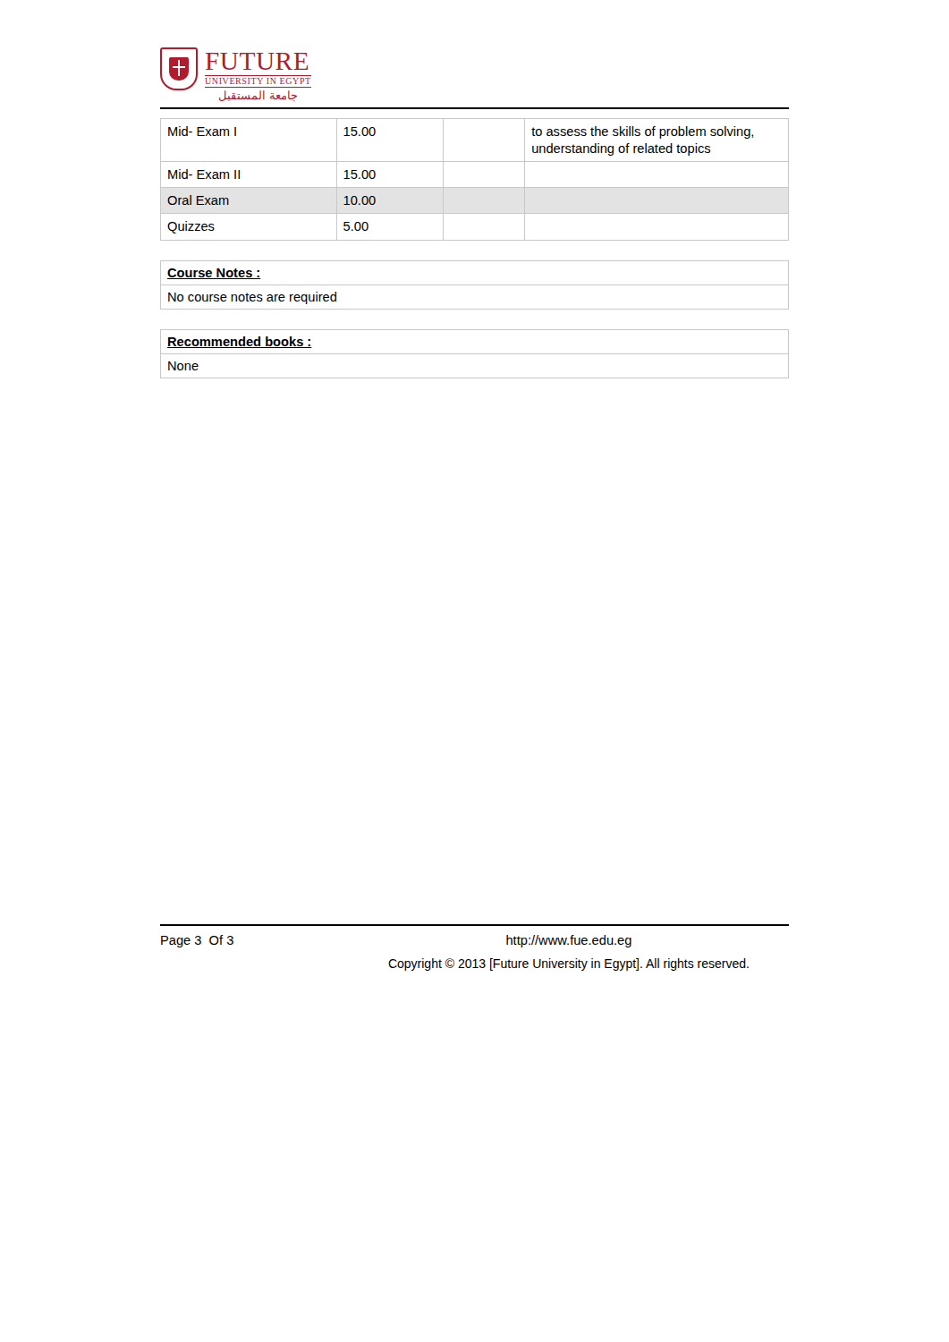FUTURE UNIVERSITY IN EGYPT جامعة المستقبل
| Mid- Exam I | 15.00 | | to assess the skills of problem solving, understanding of related topics |
| Mid- Exam II | 15.00 | | |
| Oral Exam | 10.00 | | |
| Quizzes | 5.00 | | |
Course Notes :
No course notes are required
Recommended books :
None
Page 3 Of 3
http://www.fue.edu.eg
Copyright © 2013 [Future University in Egypt]. All rights reserved.